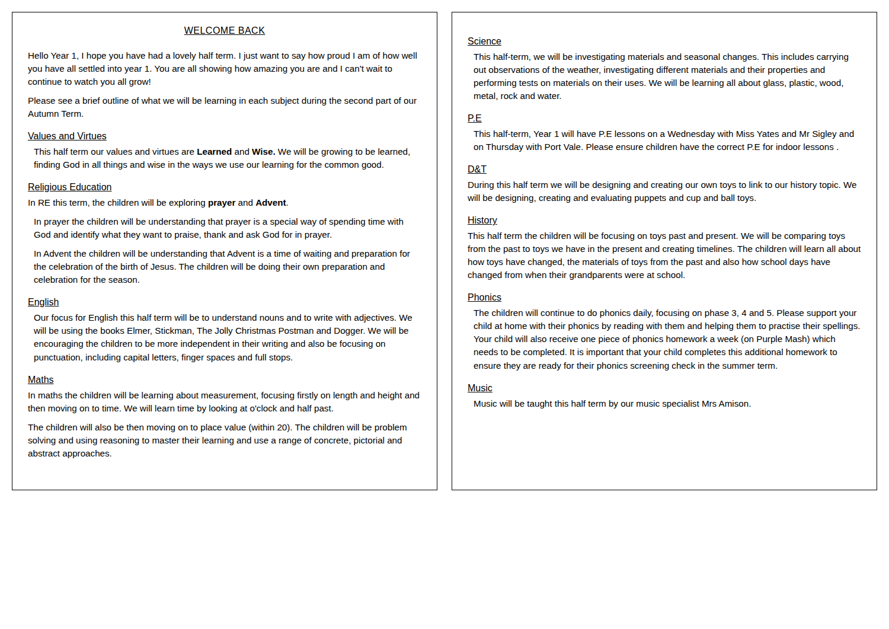WELCOME BACK
Hello Year 1, I hope you have had a lovely half term. I just want to say how proud I am of how well you have all settled into year 1. You are all showing how amazing you are and I can't wait to continue to watch you all grow!
Please see a brief outline of what we will be learning in each subject during the second part of our Autumn Term.
Values and Virtues
This half term our values and virtues are Learned and Wise. We will be growing to be learned, finding God in all things and wise in the ways we use our learning for the common good.
Religious Education
In RE this term, the children will be exploring prayer and Advent.
In prayer the children will be understanding that prayer is a special way of spending time with God and identify what they want to praise, thank and ask God for in prayer.
In Advent the children will be understanding that Advent is a time of waiting and preparation for the celebration of the birth of Jesus. The children will be doing their own preparation and celebration for the season.
English
Our focus for English this half term will be to understand nouns and to write with adjectives. We will be using the books Elmer, Stickman, The Jolly Christmas Postman and Dogger. We will be encouraging the children to be more independent in their writing and also be focusing on punctuation, including capital letters, finger spaces and full stops.
Maths
In maths the children will be learning about measurement, focusing firstly on length and height and then moving on to time. We will learn time by looking at o'clock and half past.
The children will also be then moving on to place value (within 20). The children will be problem solving and using reasoning to master their learning and use a range of concrete, pictorial and abstract approaches.
Science
This half-term, we will be investigating materials and seasonal changes. This includes carrying out observations of the weather, investigating different materials and their properties and performing tests on materials on their uses. We will be learning all about glass, plastic, wood, metal, rock and water.
P.E
This half-term, Year 1 will have P.E lessons on a Wednesday with Miss Yates and Mr Sigley and on Thursday with Port Vale. Please ensure children have the correct P.E for indoor lessons .
D&T
During this half term we will be designing and creating our own toys to link to our history topic. We will be designing, creating and evaluating puppets and cup and ball toys.
History
This half term the children will be focusing on toys past and present. We will be comparing toys from the past to toys we have in the present and creating timelines. The children will learn all about how toys have changed, the materials of toys from the past and also how school days have changed from when their grandparents were at school.
Phonics
The children will continue to do phonics daily, focusing on phase 3, 4 and 5. Please support your child at home with their phonics by reading with them and helping them to practise their spellings. Your child will also receive one piece of phonics homework a week (on Purple Mash) which needs to be completed. It is important that your child completes this additional homework to ensure they are ready for their phonics screening check in the summer term.
Music
Music will be taught this half term by our music specialist Mrs Amison.